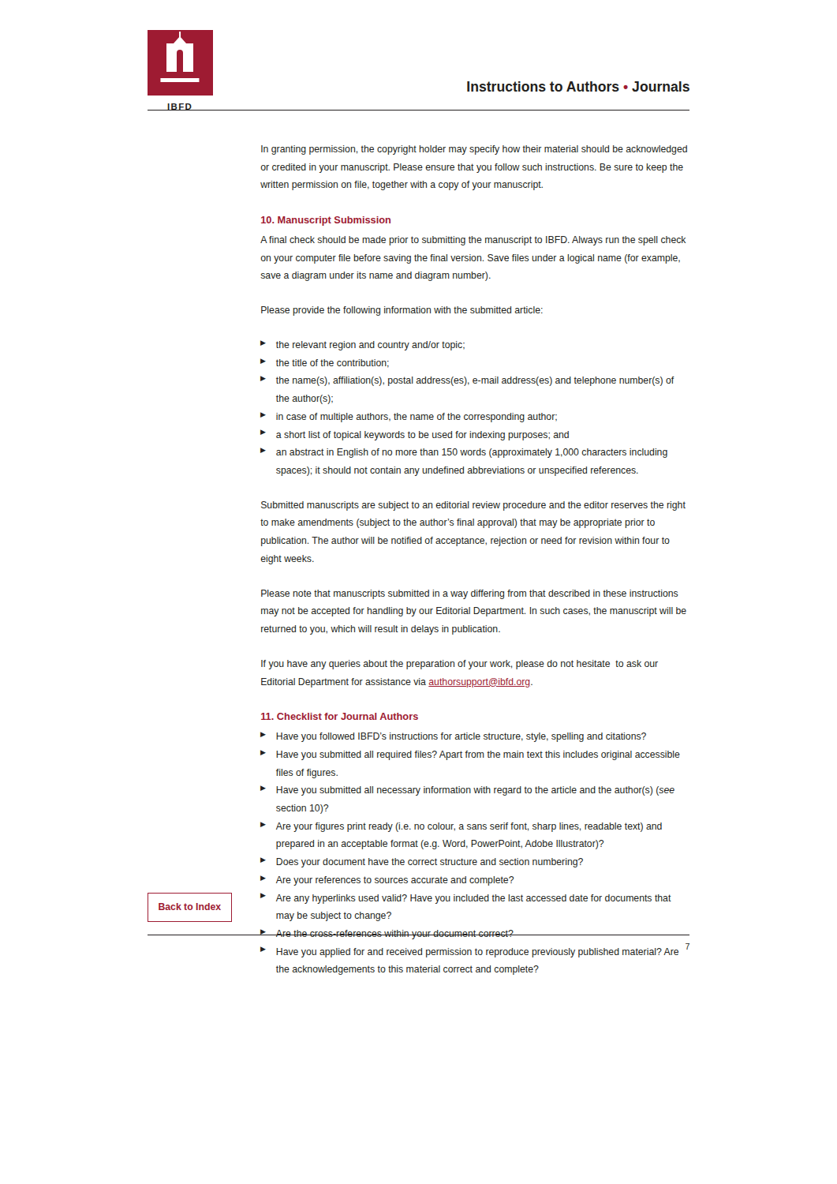IBFD
Instructions to Authors • Journals
In granting permission, the copyright holder may specify how their material should be acknowledged or credited in your manuscript. Please ensure that you follow such instructions. Be sure to keep the written permission on file, together with a copy of your manuscript.
10. Manuscript Submission
A final check should be made prior to submitting the manuscript to IBFD. Always run the spell check on your computer file before saving the final version. Save files under a logical name (for example, save a diagram under its name and diagram number).
Please provide the following information with the submitted article:
the relevant region and country and/or topic;
the title of the contribution;
the name(s), affiliation(s), postal address(es), e-mail address(es) and telephone number(s) of the author(s);
in case of multiple authors, the name of the corresponding author;
a short list of topical keywords to be used for indexing purposes; and
an abstract in English of no more than 150 words (approximately 1,000 characters including spaces); it should not contain any undefined abbreviations or unspecified references.
Submitted manuscripts are subject to an editorial review procedure and the editor reserves the right to make amendments (subject to the author’s final approval) that may be appropriate prior to publication. The author will be notified of acceptance, rejection or need for revision within four to eight weeks.
Please note that manuscripts submitted in a way differing from that described in these instructions may not be accepted for handling by our Editorial Department. In such cases, the manuscript will be returned to you, which will result in delays in publication.
If you have any queries about the preparation of your work, please do not hesitate to ask our Editorial Department for assistance via authorsupport@ibfd.org.
11. Checklist for Journal Authors
Have you followed IBFD’s instructions for article structure, style, spelling and citations?
Have you submitted all required files? Apart from the main text this includes original accessible files of figures.
Have you submitted all necessary information with regard to the article and the author(s) (see section 10)?
Are your figures print ready (i.e. no colour, a sans serif font, sharp lines, readable text) and prepared in an acceptable format (e.g. Word, PowerPoint, Adobe Illustrator)?
Does your document have the correct structure and section numbering?
Are your references to sources accurate and complete?
Are any hyperlinks used valid? Have you included the last accessed date for documents that may be subject to change?
Are the cross-references within your document correct?
Have you applied for and received permission to reproduce previously published material? Are the acknowledgements to this material correct and complete?
Back to Index
7